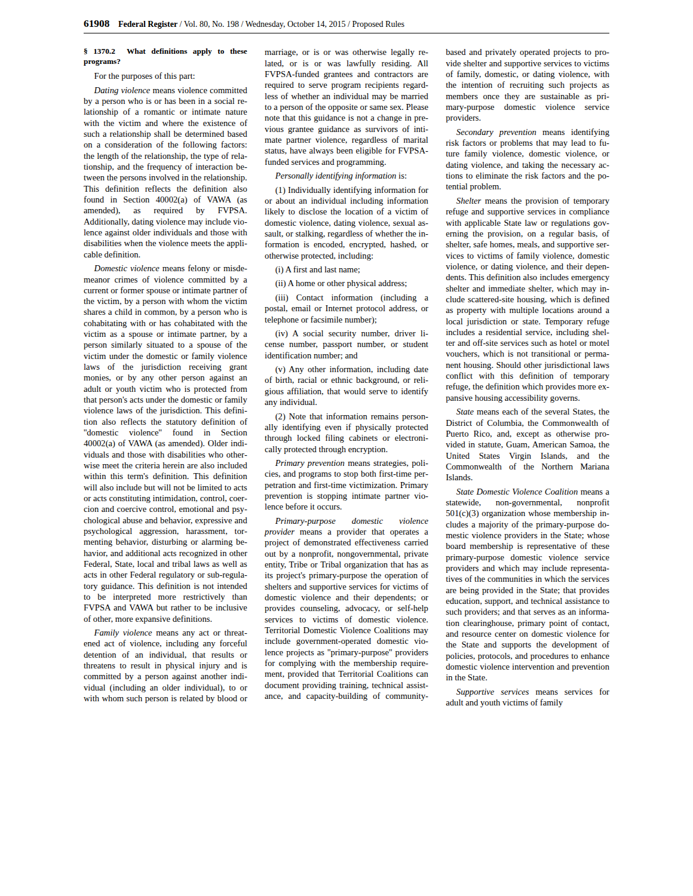61908 Federal Register / Vol. 80, No. 198 / Wednesday, October 14, 2015 / Proposed Rules
§ 1370.2 What definitions apply to these programs?
For the purposes of this part:
Dating violence means violence committed by a person who is or has been in a social relationship of a romantic or intimate nature with the victim and where the existence of such a relationship shall be determined based on a consideration of the following factors: the length of the relationship, the type of relationship, and the frequency of interaction between the persons involved in the relationship. This definition reflects the definition also found in Section 40002(a) of VAWA (as amended), as required by FVPSA. Additionally, dating violence may include violence against older individuals and those with disabilities when the violence meets the applicable definition.
Domestic violence means felony or misdemeanor crimes of violence committed by a current or former spouse or intimate partner of the victim, by a person with whom the victim shares a child in common, by a person who is cohabitating with or has cohabitated with the victim as a spouse or intimate partner, by a person similarly situated to a spouse of the victim under the domestic or family violence laws of the jurisdiction receiving grant monies, or by any other person against an adult or youth victim who is protected from that person's acts under the domestic or family violence laws of the jurisdiction. This definition also reflects the statutory definition of ''domestic violence'' found in Section 40002(a) of VAWA (as amended). Older individuals and those with disabilities who otherwise meet the criteria herein are also included within this term's definition. This definition will also include but will not be limited to acts or acts constituting intimidation, control, coercion and coercive control, emotional and psychological abuse and behavior, expressive and psychological aggression, harassment, tormenting behavior, disturbing or alarming behavior, and additional acts recognized in other Federal, State, local and tribal laws as well as acts in other Federal regulatory or sub-regulatory guidance. This definition is not intended to be interpreted more restrictively than FVPSA and VAWA but rather to be inclusive of other, more expansive definitions.
Family violence means any act or threatened act of violence, including any forceful detention of an individual, that results or threatens to result in physical injury and is committed by a person against another individual (including an older individual), to or with whom such person is related by blood or marriage, or is or was otherwise legally related, or is or was lawfully residing. All FVPSA-funded grantees and contractors are required to serve program recipients regardless of whether an individual may be married to a person of the opposite or same sex. Please note that this guidance is not a change in previous grantee guidance as survivors of intimate partner violence, regardless of marital status, have always been eligible for FVPSA-funded services and programming.
Personally identifying information is:
(1) Individually identifying information for or about an individual including information likely to disclose the location of a victim of domestic violence, dating violence, sexual assault, or stalking, regardless of whether the information is encoded, encrypted, hashed, or otherwise protected, including:
(i) A first and last name;
(ii) A home or other physical address;
(iii) Contact information (including a postal, email or Internet protocol address, or telephone or facsimile number);
(iv) A social security number, driver license number, passport number, or student identification number; and
(v) Any other information, including date of birth, racial or ethnic background, or religious affiliation, that would serve to identify any individual.
(2) Note that information remains personally identifying even if physically protected through locked filing cabinets or electronically protected through encryption.
Primary prevention means strategies, policies, and programs to stop both first-time perpetration and first-time victimization. Primary prevention is stopping intimate partner violence before it occurs.
Primary-purpose domestic violence provider means a provider that operates a project of demonstrated effectiveness carried out by a nonprofit, nongovernmental, private entity, Tribe or Tribal organization that has as its project's primary-purpose the operation of shelters and supportive services for victims of domestic violence and their dependents; or provides counseling, advocacy, or self-help services to victims of domestic violence. Territorial Domestic Violence Coalitions may include government-operated domestic violence projects as ''primary-purpose'' providers for complying with the membership requirement, provided that Territorial Coalitions can document providing training, technical assistance, and capacity-building of community-based and privately operated projects to provide shelter and supportive services to victims of family, domestic, or dating violence, with the intention of recruiting such projects as members once they are sustainable as primary-purpose domestic violence service providers.
Secondary prevention means identifying risk factors or problems that may lead to future family violence, domestic violence, or dating violence, and taking the necessary actions to eliminate the risk factors and the potential problem.
Shelter means the provision of temporary refuge and supportive services in compliance with applicable State law or regulations governing the provision, on a regular basis, of shelter, safe homes, meals, and supportive services to victims of family violence, domestic violence, or dating violence, and their dependents. This definition also includes emergency shelter and immediate shelter, which may include scattered-site housing, which is defined as property with multiple locations around a local jurisdiction or state. Temporary refuge includes a residential service, including shelter and off-site services such as hotel or motel vouchers, which is not transitional or permanent housing. Should other jurisdictional laws conflict with this definition of temporary refuge, the definition which provides more expansive housing accessibility governs.
State means each of the several States, the District of Columbia, the Commonwealth of Puerto Rico, and, except as otherwise provided in statute, Guam, American Samoa, the United States Virgin Islands, and the Commonwealth of the Northern Mariana Islands.
State Domestic Violence Coalition means a statewide, non-governmental, nonprofit 501(c)(3) organization whose membership includes a majority of the primary-purpose domestic violence providers in the State; whose board membership is representative of these primary-purpose domestic violence service providers and which may include representatives of the communities in which the services are being provided in the State; that provides education, support, and technical assistance to such providers; and that serves as an information clearinghouse, primary point of contact, and resource center on domestic violence for the State and supports the development of policies, protocols, and procedures to enhance domestic violence intervention and prevention in the State.
Supportive services means services for adult and youth victims of family